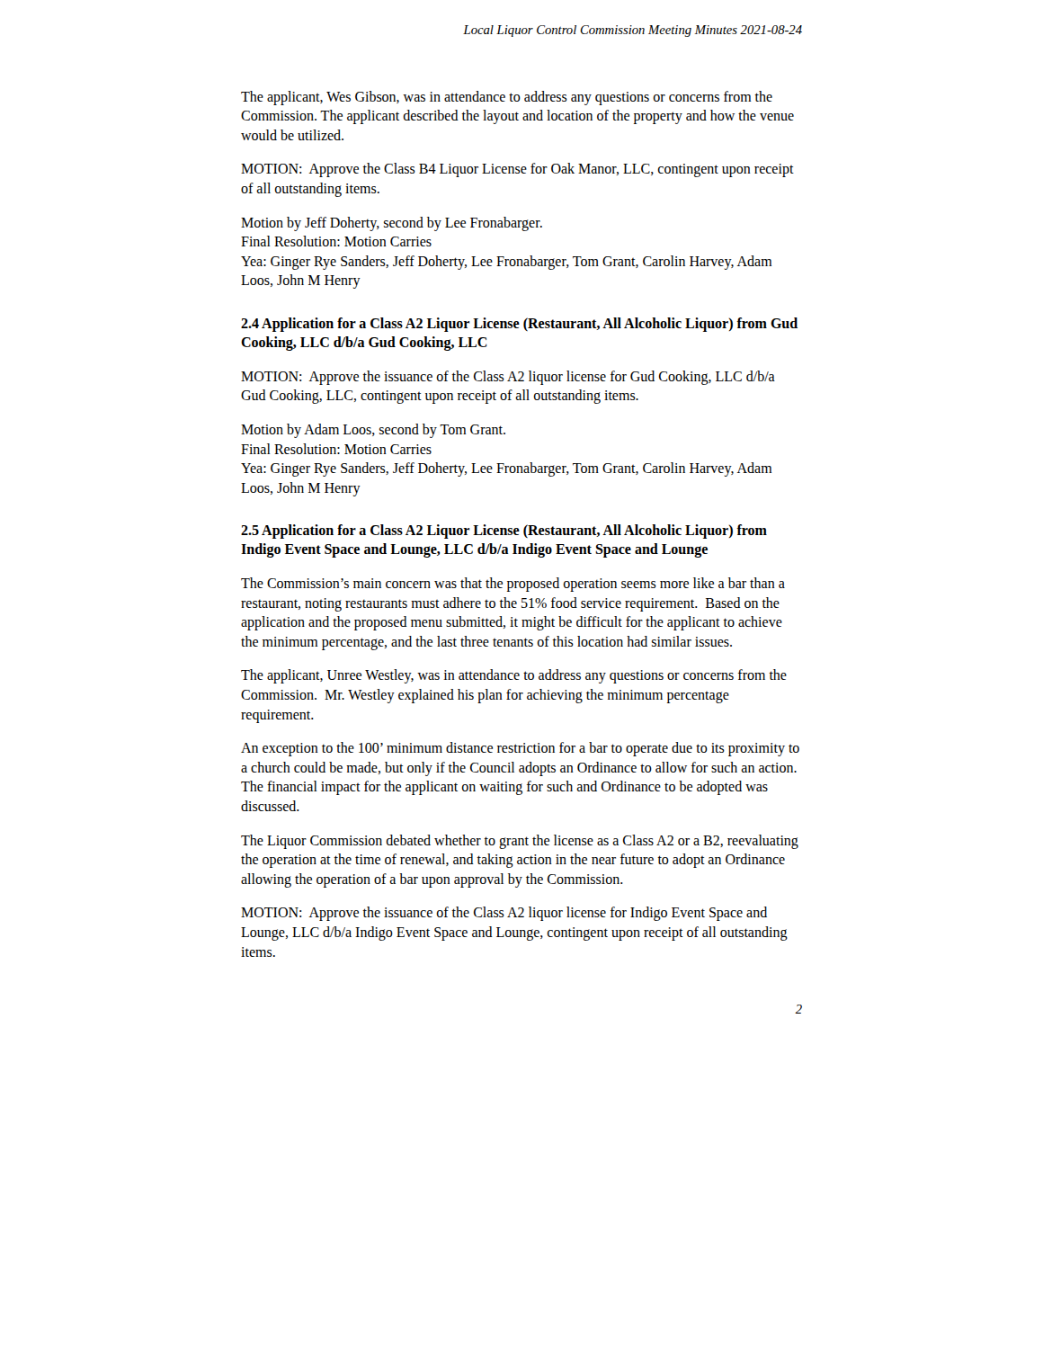Local Liquor Control Commission Meeting Minutes 2021-08-24
The applicant, Wes Gibson, was in attendance to address any questions or concerns from the Commission. The applicant described the layout and location of the property and how the venue would be utilized.
MOTION: Approve the Class B4 Liquor License for Oak Manor, LLC, contingent upon receipt of all outstanding items.
Motion by Jeff Doherty, second by Lee Fronabarger.
Final Resolution: Motion Carries
Yea: Ginger Rye Sanders, Jeff Doherty, Lee Fronabarger, Tom Grant, Carolin Harvey, Adam Loos, John M Henry
2.4 Application for a Class A2 Liquor License (Restaurant, All Alcoholic Liquor) from Gud Cooking, LLC d/b/a Gud Cooking, LLC
MOTION: Approve the issuance of the Class A2 liquor license for Gud Cooking, LLC d/b/a Gud Cooking, LLC, contingent upon receipt of all outstanding items.
Motion by Adam Loos, second by Tom Grant.
Final Resolution: Motion Carries
Yea: Ginger Rye Sanders, Jeff Doherty, Lee Fronabarger, Tom Grant, Carolin Harvey, Adam Loos, John M Henry
2.5 Application for a Class A2 Liquor License (Restaurant, All Alcoholic Liquor) from Indigo Event Space and Lounge, LLC d/b/a Indigo Event Space and Lounge
The Commission’s main concern was that the proposed operation seems more like a bar than a restaurant, noting restaurants must adhere to the 51% food service requirement. Based on the application and the proposed menu submitted, it might be difficult for the applicant to achieve the minimum percentage, and the last three tenants of this location had similar issues.
The applicant, Unree Westley, was in attendance to address any questions or concerns from the Commission. Mr. Westley explained his plan for achieving the minimum percentage requirement.
An exception to the 100’ minimum distance restriction for a bar to operate due to its proximity to a church could be made, but only if the Council adopts an Ordinance to allow for such an action. The financial impact for the applicant on waiting for such and Ordinance to be adopted was discussed.
The Liquor Commission debated whether to grant the license as a Class A2 or a B2, reevaluating the operation at the time of renewal, and taking action in the near future to adopt an Ordinance allowing the operation of a bar upon approval by the Commission.
MOTION: Approve the issuance of the Class A2 liquor license for Indigo Event Space and Lounge, LLC d/b/a Indigo Event Space and Lounge, contingent upon receipt of all outstanding items.
2